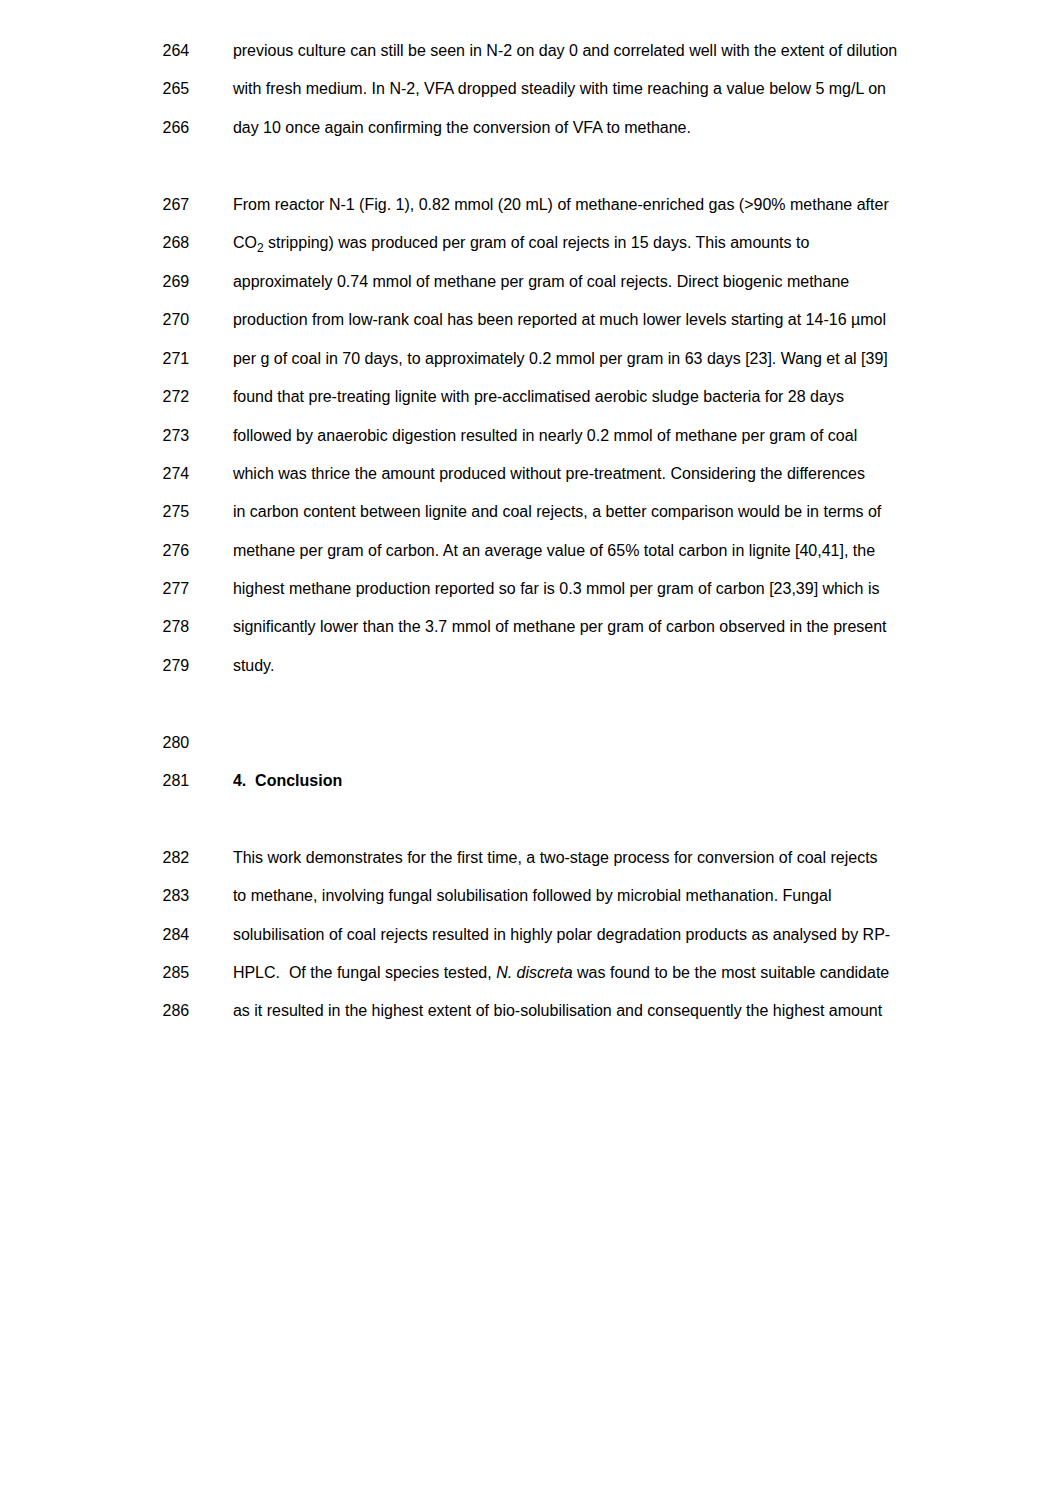264
previous culture can still be seen in N-2 on day 0 and correlated well with the extent of dilution
265
with fresh medium. In N-2, VFA dropped steadily with time reaching a value below 5 mg/L on
266
day 10 once again confirming the conversion of VFA to methane.
267
From reactor N-1 (Fig. 1), 0.82 mmol (20 mL) of methane-enriched gas (>90% methane after
268
CO2 stripping) was produced per gram of coal rejects in 15 days. This amounts to
269
approximately 0.74 mmol of methane per gram of coal rejects. Direct biogenic methane
270
production from low-rank coal has been reported at much lower levels starting at 14-16 µmol
271
per g of coal in 70 days, to approximately 0.2 mmol per gram in 63 days [23]. Wang et al [39]
272
found that pre-treating lignite with pre-acclimatised aerobic sludge bacteria for 28 days
273
followed by anaerobic digestion resulted in nearly 0.2 mmol of methane per gram of coal
274
which was thrice the amount produced without pre-treatment. Considering the differences
275
in carbon content between lignite and coal rejects, a better comparison would be in terms of
276
methane per gram of carbon. At an average value of 65% total carbon in lignite [40,41], the
277
highest methane production reported so far is 0.3 mmol per gram of carbon [23,39] which is
278
significantly lower than the 3.7 mmol of methane per gram of carbon observed in the present
279
study.
280
281
4. Conclusion
282
This work demonstrates for the first time, a two-stage process for conversion of coal rejects
283
to methane, involving fungal solubilisation followed by microbial methanation. Fungal
284
solubilisation of coal rejects resulted in highly polar degradation products as analysed by RP-
285
HPLC. Of the fungal species tested, N. discreta was found to be the most suitable candidate
286
as it resulted in the highest extent of bio-solubilisation and consequently the highest amount